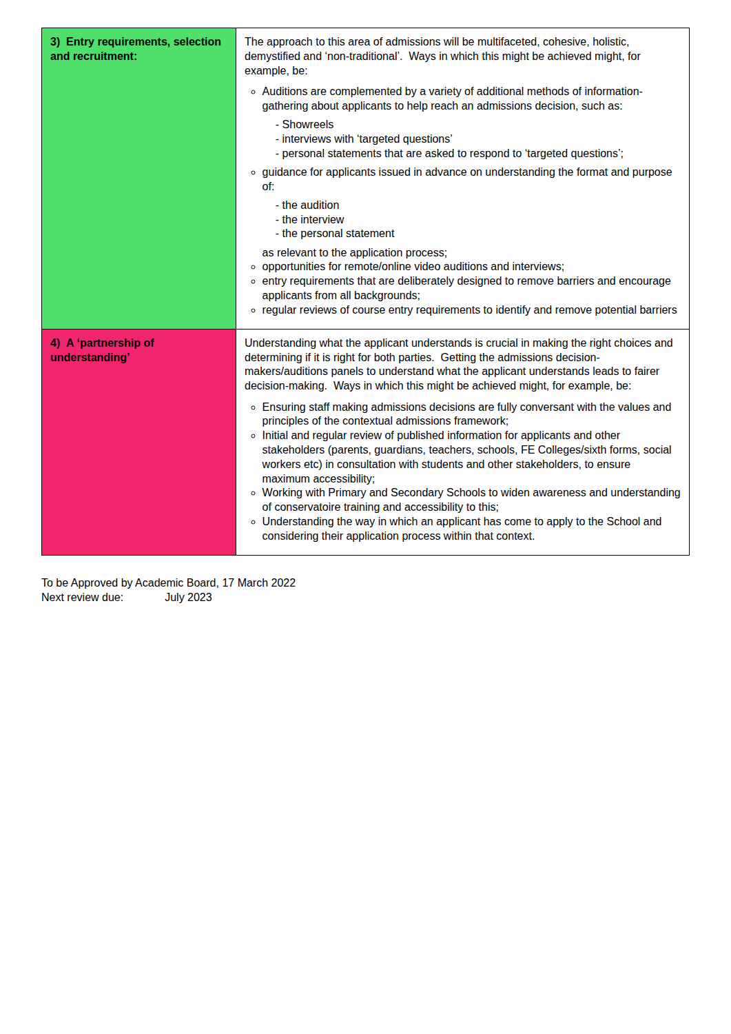| 3) Entry requirements, selection and recruitment: | The approach to this area of admissions will be multifaceted, cohesive, holistic, demystified and ‘non-traditional’. Ways in which this might be achieved might, for example, be: Auditions are complemented by a variety of additional methods of information-gathering about applicants to help reach an admissions decision, such as: Showreels interviews with ‘targeted questions’ personal statements that are asked to respond to ‘targeted questions’; guidance for applicants issued in advance on understanding the format and purpose of: the audition the interview the personal statement as relevant to the application process; opportunities for remote/online video auditions and interviews; entry requirements that are deliberately designed to remove barriers and encourage applicants from all backgrounds; regular reviews of course entry requirements to identify and remove potential barriers |
| 4) A ‘partnership of understanding’ | Understanding what the applicant understands is crucial in making the right choices and determining if it is right for both parties. Getting the admissions decision-makers/auditions panels to understand what the applicant understands leads to fairer decision-making. Ways in which this might be achieved might, for example, be: Ensuring staff making admissions decisions are fully conversant with the values and principles of the contextual admissions framework; Initial and regular review of published information for applicants and other stakeholders (parents, guardians, teachers, schools, FE Colleges/sixth forms, social workers etc) in consultation with students and other stakeholders, to ensure maximum accessibility; Working with Primary and Secondary Schools to widen awareness and understanding of conservatoire training and accessibility to this; Understanding the way in which an applicant has come to apply to the School and considering their application process within that context. |
To be Approved by Academic Board, 17 March 2022
Next review due: July 2023